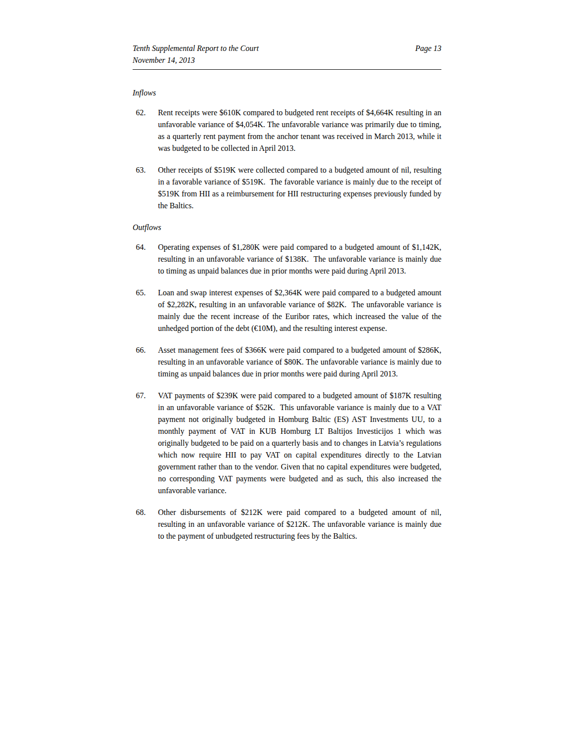Tenth Supplemental Report to the Court
November 14, 2013
Page 13
Inflows
62. Rent receipts were $610K compared to budgeted rent receipts of $4,664K resulting in an unfavorable variance of $4,054K. The unfavorable variance was primarily due to timing, as a quarterly rent payment from the anchor tenant was received in March 2013, while it was budgeted to be collected in April 2013.
63. Other receipts of $519K were collected compared to a budgeted amount of nil, resulting in a favorable variance of $519K. The favorable variance is mainly due to the receipt of $519K from HII as a reimbursement for HII restructuring expenses previously funded by the Baltics.
Outflows
64. Operating expenses of $1,280K were paid compared to a budgeted amount of $1,142K, resulting in an unfavorable variance of $138K. The unfavorable variance is mainly due to timing as unpaid balances due in prior months were paid during April 2013.
65. Loan and swap interest expenses of $2,364K were paid compared to a budgeted amount of $2,282K, resulting in an unfavorable variance of $82K. The unfavorable variance is mainly due the recent increase of the Euribor rates, which increased the value of the unhedged portion of the debt (€10M), and the resulting interest expense.
66. Asset management fees of $366K were paid compared to a budgeted amount of $286K, resulting in an unfavorable variance of $80K. The unfavorable variance is mainly due to timing as unpaid balances due in prior months were paid during April 2013.
67. VAT payments of $239K were paid compared to a budgeted amount of $187K resulting in an unfavorable variance of $52K. This unfavorable variance is mainly due to a VAT payment not originally budgeted in Homburg Baltic (ES) AST Investments UU, to a monthly payment of VAT in KUB Homburg LT Baltijos Investicijos 1 which was originally budgeted to be paid on a quarterly basis and to changes in Latvia’s regulations which now require HII to pay VAT on capital expenditures directly to the Latvian government rather than to the vendor. Given that no capital expenditures were budgeted, no corresponding VAT payments were budgeted and as such, this also increased the unfavorable variance.
68. Other disbursements of $212K were paid compared to a budgeted amount of nil, resulting in an unfavorable variance of $212K. The unfavorable variance is mainly due to the payment of unbudgeted restructuring fees by the Baltics.